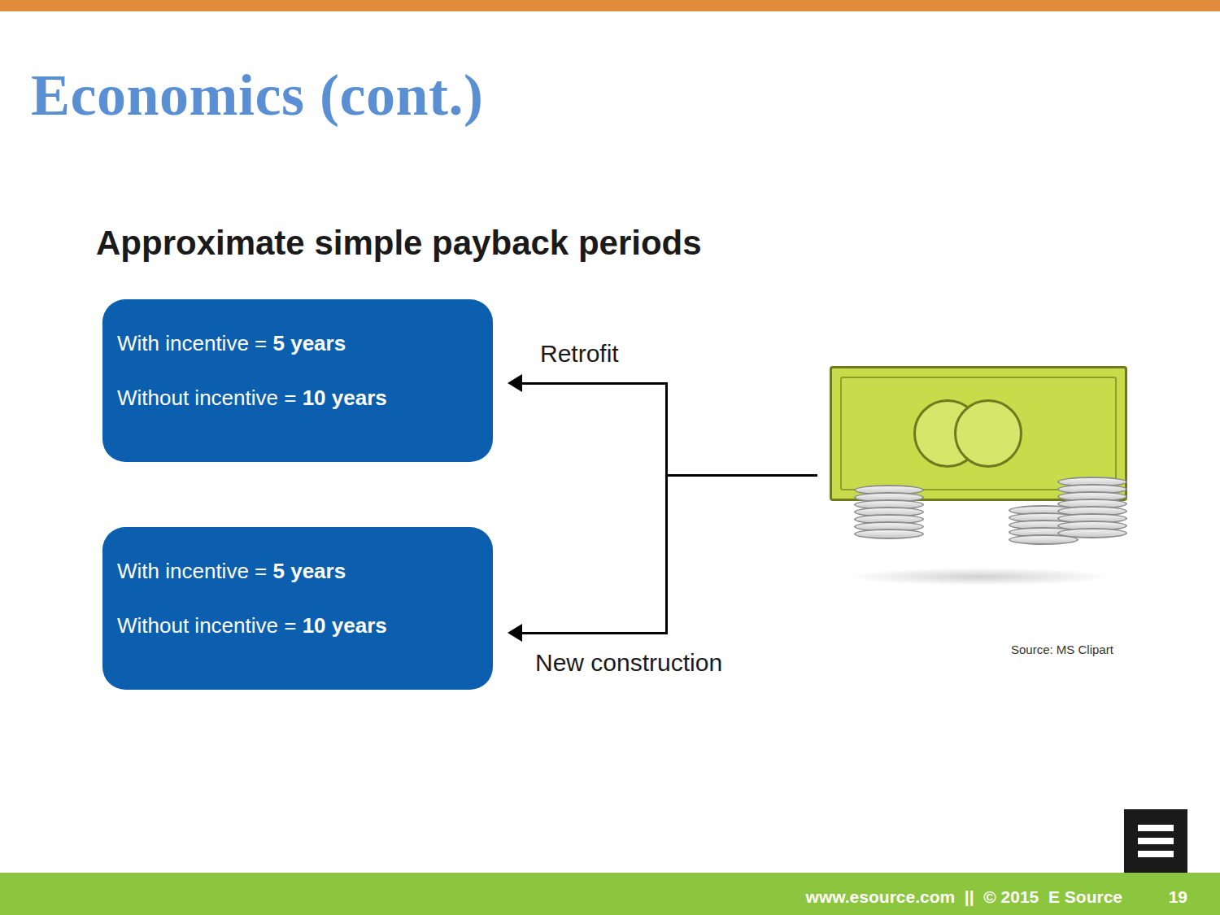Economics (cont.)
Approximate simple payback periods
With incentive = 5 years
Without incentive = 10 years
With incentive = 5 years
Without incentive = 10 years
Retrofit
New construction
Source: MS Clipart
www.esource.com || © 2015 E Source
19